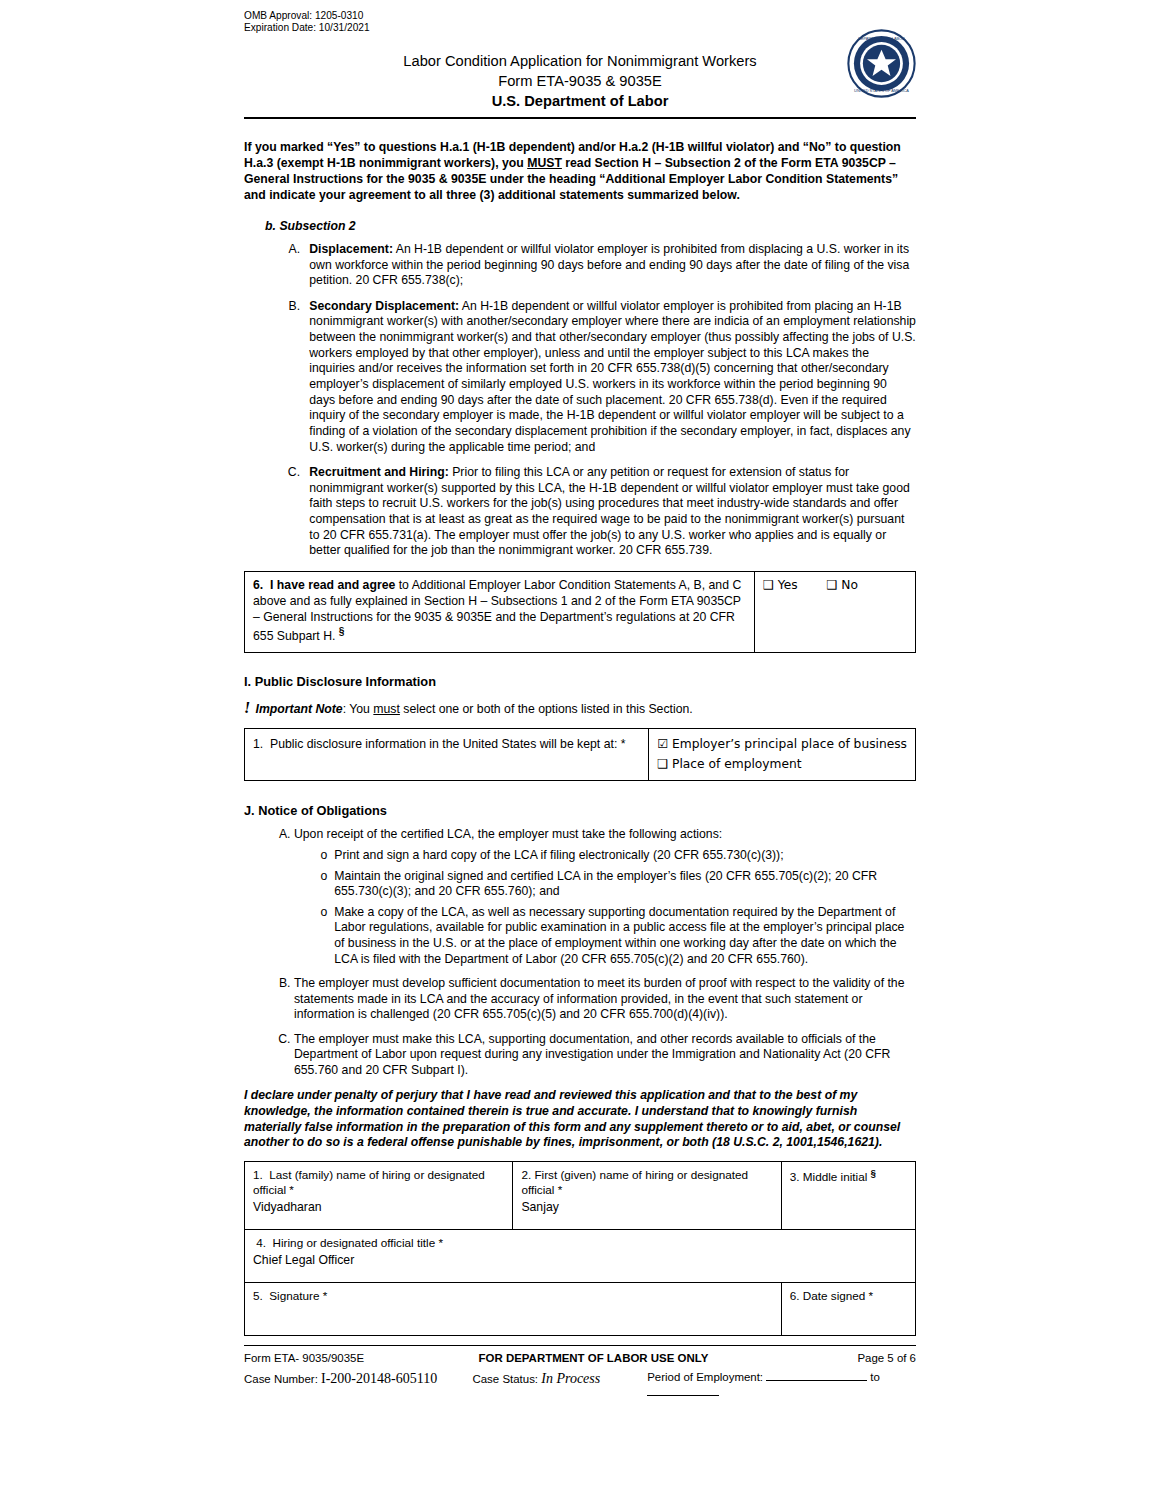OMB Approval: 1205-0310
Expiration Date: 10/31/2021
DEPARTMENT OF LABOR UNITED STATES OF AMERICA
Labor Condition Application for Nonimmigrant Workers
Form ETA-9035 & 9035E
U.S. Department of Labor
If you marked “Yes” to questions H.a.1 (H-1B dependent) and/or H.a.2 (H-1B willful violator) and “No” to question H.a.3 (exempt H-1B nonimmigrant workers), you MUST read Section H – Subsection 2 of the Form ETA 9035CP – General Instructions for the 9035 & 9035E under the heading “Additional Employer Labor Condition Statements” and indicate your agreement to all three (3) additional statements summarized below.
b. Subsection 2
Displacement: An H-1B dependent or willful violator employer is prohibited from displacing a U.S. worker in its own workforce within the period beginning 90 days before and ending 90 days after the date of filing of the visa petition. 20 CFR 655.738(c);
Secondary Displacement: An H-1B dependent or willful violator employer is prohibited from placing an H-1B nonimmigrant worker(s) with another/secondary employer where there are indicia of an employment relationship between the nonimmigrant worker(s) and that other/secondary employer (thus possibly affecting the jobs of U.S. workers employed by that other employer), unless and until the employer subject to this LCA makes the inquiries and/or receives the information set forth in 20 CFR 655.738(d)(5) concerning that other/secondary employer’s displacement of similarly employed U.S. workers in its workforce within the period beginning 90 days before and ending 90 days after the date of such placement. 20 CFR 655.738(d). Even if the required inquiry of the secondary employer is made, the H-1B dependent or willful violator employer will be subject to a finding of a violation of the secondary displacement prohibition if the secondary employer, in fact, displaces any U.S. worker(s) during the applicable time period; and
Recruitment and Hiring: Prior to filing this LCA or any petition or request for extension of status for nonimmigrant worker(s) supported by this LCA, the H-1B dependent or willful violator employer must take good faith steps to recruit U.S. workers for the job(s) using procedures that meet industry-wide standards and offer compensation that is at least as great as the required wage to be paid to the nonimmigrant worker(s) pursuant to 20 CFR 655.731(a). The employer must offer the job(s) to any U.S. worker who applies and is equally or better qualified for the job than the nonimmigrant worker. 20 CFR 655.739.
| 6. I have read and agree to Additional Employer Labor Condition Statements A, B, and C above and as fully explained in Section H – Subsections 1 and 2 of the Form ETA 9035CP – General Instructions for the 9035 & 9035E and the Department’s regulations at 20 CFR 655 Subpart H. § | ❑ Yes ❑ No |
I. Public Disclosure Information
!Important Note: You must select one or both of the options listed in this Section.
| 1. Public disclosure information in the United States will be kept at: * | ☑ Employer’s principal place of business ❑ Place of employment |
J. Notice of Obligations
Upon receipt of the certified LCA, the employer must take the following actions:
Print and sign a hard copy of the LCA if filing electronically (20 CFR 655.730(c)(3));
Maintain the original signed and certified LCA in the employer’s files (20 CFR 655.705(c)(2); 20 CFR 655.730(c)(3); and 20 CFR 655.760); and
Make a copy of the LCA, as well as necessary supporting documentation required by the Department of Labor regulations, available for public examination in a public access file at the employer’s principal place of business in the U.S. or at the place of employment within one working day after the date on which the LCA is filed with the Department of Labor (20 CFR 655.705(c)(2) and 20 CFR 655.760).
The employer must develop sufficient documentation to meet its burden of proof with respect to the validity of the statements made in its LCA and the accuracy of information provided, in the event that such statement or information is challenged (20 CFR 655.705(c)(5) and 20 CFR 655.700(d)(4)(iv)).
The employer must make this LCA, supporting documentation, and other records available to officials of the Department of Labor upon request during any investigation under the Immigration and Nationality Act (20 CFR 655.760 and 20 CFR Subpart I).
I declare under penalty of perjury that I have read and reviewed this application and that to the best of my knowledge, the information contained therein is true and accurate. I understand that to knowingly furnish materially false information in the preparation of this form and any supplement thereto or to aid, abet, or counsel another to do so is a federal offense punishable by fines, imprisonment, or both (18 U.S.C. 2, 1001,1546,1621).
| 1. Last (family) name of hiring or designated official * Vidyadharan | 2. First (given) name of hiring or designated official * Sanjay | 3. Middle initial § |
| 4. Hiring or designated official title * Chief Legal Officer |
| 5. Signature * | 6. Date signed * |
| Form ETA- 9035/9035E | FOR DEPARTMENT OF LABOR USE ONLY | Page 5 of 6 |
| Case Number: I-200-20148-605110 | Case Status: In Process | Period of Employment: to |